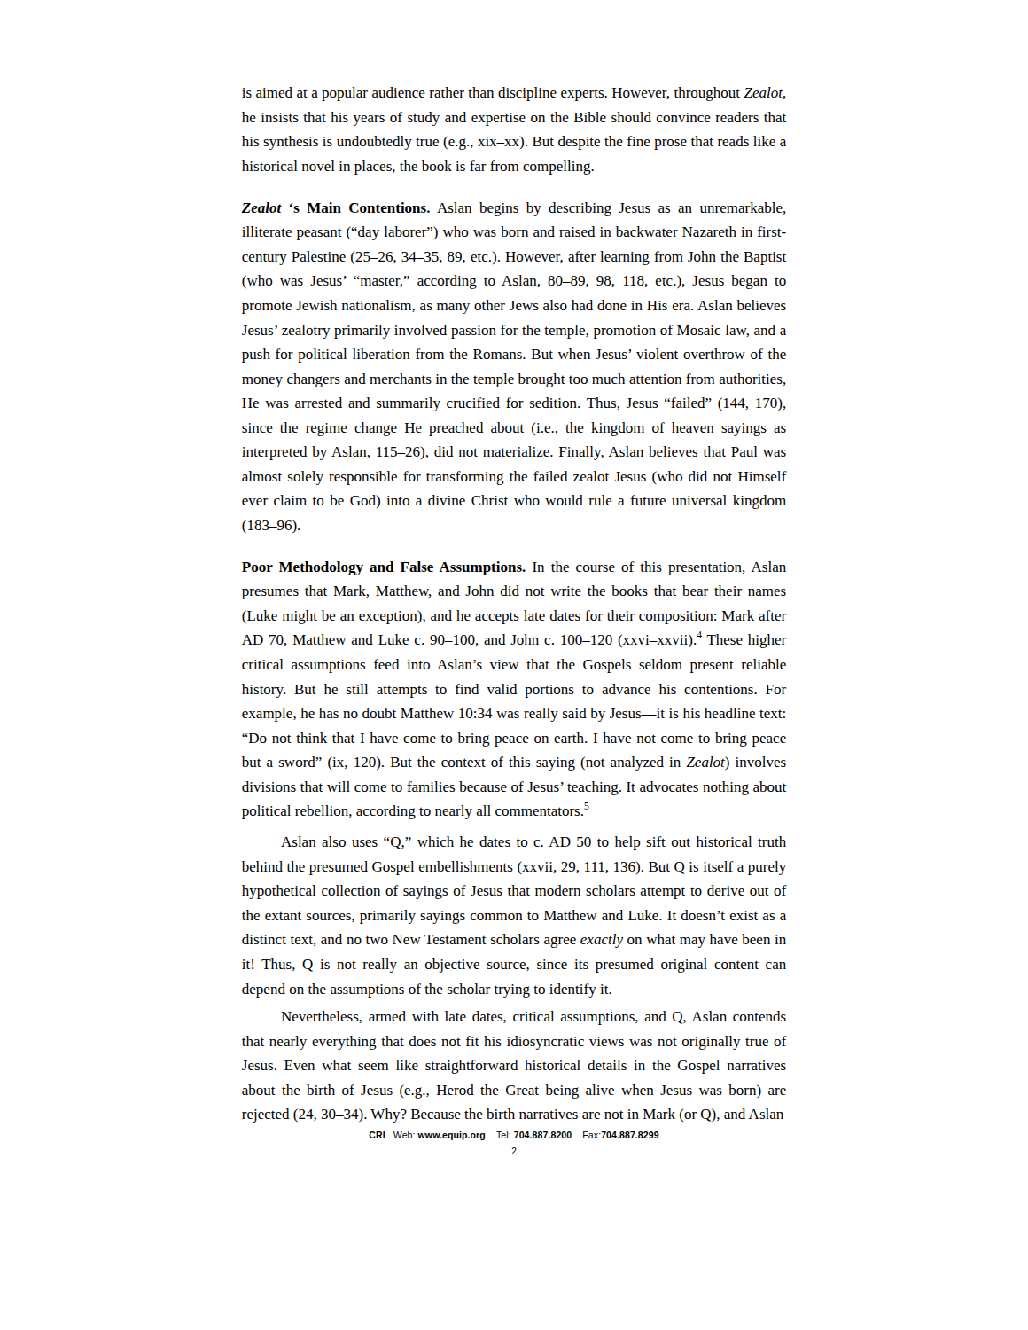is aimed at a popular audience rather than discipline experts. However, throughout Zealot, he insists that his years of study and expertise on the Bible should convince readers that his synthesis is undoubtedly true (e.g., xix–xx). But despite the fine prose that reads like a historical novel in places, the book is far from compelling.
Zealot ‘s Main Contentions. Aslan begins by describing Jesus as an unremarkable, illiterate peasant (“day laborer”) who was born and raised in backwater Nazareth in first-century Palestine (25–26, 34–35, 89, etc.). However, after learning from John the Baptist (who was Jesus’ “master,” according to Aslan, 80–89, 98, 118, etc.), Jesus began to promote Jewish nationalism, as many other Jews also had done in His era. Aslan believes Jesus’ zealotry primarily involved passion for the temple, promotion of Mosaic law, and a push for political liberation from the Romans. But when Jesus’ violent overthrow of the money changers and merchants in the temple brought too much attention from authorities, He was arrested and summarily crucified for sedition. Thus, Jesus “failed” (144, 170), since the regime change He preached about (i.e., the kingdom of heaven sayings as interpreted by Aslan, 115–26), did not materialize. Finally, Aslan believes that Paul was almost solely responsible for transforming the failed zealot Jesus (who did not Himself ever claim to be God) into a divine Christ who would rule a future universal kingdom (183–96).
Poor Methodology and False Assumptions. In the course of this presentation, Aslan presumes that Mark, Matthew, and John did not write the books that bear their names (Luke might be an exception), and he accepts late dates for their composition: Mark after AD 70, Matthew and Luke c. 90–100, and John c. 100–120 (xxvi–xxvii).4 These higher critical assumptions feed into Aslan’s view that the Gospels seldom present reliable history. But he still attempts to find valid portions to advance his contentions. For example, he has no doubt Matthew 10:34 was really said by Jesus—it is his headline text: “Do not think that I have come to bring peace on earth. I have not come to bring peace but a sword” (ix, 120). But the context of this saying (not analyzed in Zealot) involves divisions that will come to families because of Jesus’ teaching. It advocates nothing about political rebellion, according to nearly all commentators.5
Aslan also uses “Q,” which he dates to c. AD 50 to help sift out historical truth behind the presumed Gospel embellishments (xxvii, 29, 111, 136). But Q is itself a purely hypothetical collection of sayings of Jesus that modern scholars attempt to derive out of the extant sources, primarily sayings common to Matthew and Luke. It doesn’t exist as a distinct text, and no two New Testament scholars agree exactly on what may have been in it! Thus, Q is not really an objective source, since its presumed original content can depend on the assumptions of the scholar trying to identify it.
Nevertheless, armed with late dates, critical assumptions, and Q, Aslan contends that nearly everything that does not fit his idiosyncratic views was not originally true of Jesus. Even what seem like straightforward historical details in the Gospel narratives about the birth of Jesus (e.g., Herod the Great being alive when Jesus was born) are rejected (24, 30–34). Why? Because the birth narratives are not in Mark (or Q), and Aslan
CRI Web: www.equip.org Tel: 704.887.8200 Fax: 704.887.8299
2